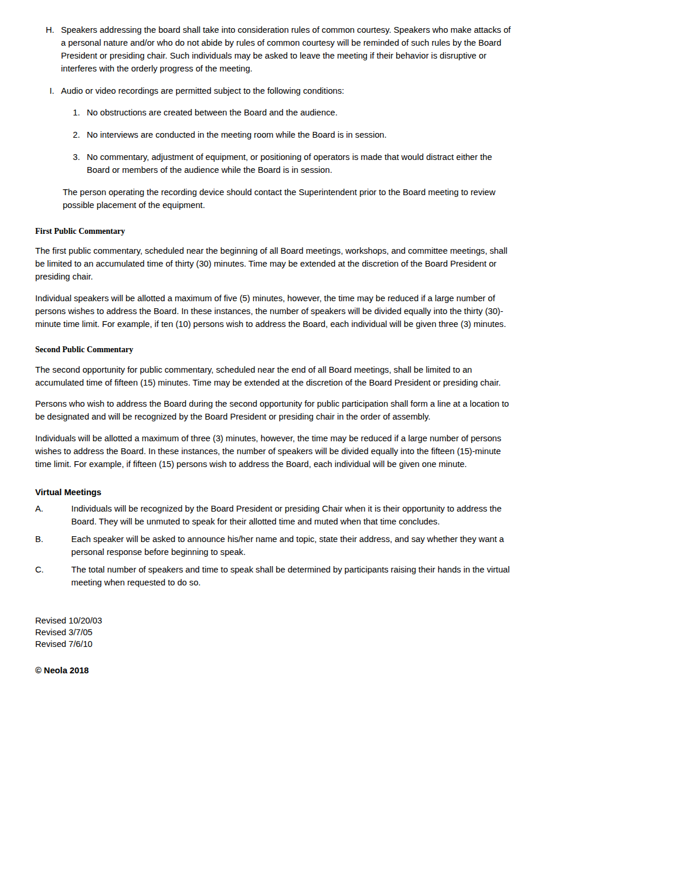Speakers addressing the board shall take into consideration rules of common courtesy. Speakers who make attacks of a personal nature and/or who do not abide by rules of common courtesy will be reminded of such rules by the Board President or presiding chair. Such individuals may be asked to leave the meeting if their behavior is disruptive or interferes with the orderly progress of the meeting.
Audio or video recordings are permitted subject to the following conditions:
No obstructions are created between the Board and the audience.
No interviews are conducted in the meeting room while the Board is in session.
No commentary, adjustment of equipment, or positioning of operators is made that would distract either the Board or members of the audience while the Board is in session.
The person operating the recording device should contact the Superintendent prior to the Board meeting to review possible placement of the equipment.
First Public Commentary
The first public commentary, scheduled near the beginning of all Board meetings, workshops, and committee meetings, shall be limited to an accumulated time of thirty (30) minutes. Time may be extended at the discretion of the Board President or presiding chair.
Individual speakers will be allotted a maximum of five (5) minutes, however, the time may be reduced if a large number of persons wishes to address the Board. In these instances, the number of speakers will be divided equally into the thirty (30)-minute time limit. For example, if ten (10) persons wish to address the Board, each individual will be given three (3) minutes.
Second Public Commentary
The second opportunity for public commentary, scheduled near the end of all Board meetings, shall be limited to an accumulated time of fifteen (15) minutes. Time may be extended at the discretion of the Board President or presiding chair.
Persons who wish to address the Board during the second opportunity for public participation shall form a line at a location to be designated and will be recognized by the Board President or presiding chair in the order of assembly.
Individuals will be allotted a maximum of three (3) minutes, however, the time may be reduced if a large number of persons wishes to address the Board. In these instances, the number of speakers will be divided equally into the fifteen (15)-minute time limit. For example, if fifteen (15) persons wish to address the Board, each individual will be given one minute.
Virtual Meetings
| A. | Individuals will be recognized by the Board President or presiding Chair when it is their opportunity to address the Board. They will be unmuted to speak for their allotted time and muted when that time concludes. |
| B. | Each speaker will be asked to announce his/her name and topic, state their address, and say whether they want a personal response before beginning to speak. |
| C. | The total number of speakers and time to speak shall be determined by participants raising their hands in the virtual meeting when requested to do so. |
Revised 10/20/03
Revised 3/7/05
Revised 7/6/10
© Neola 2018